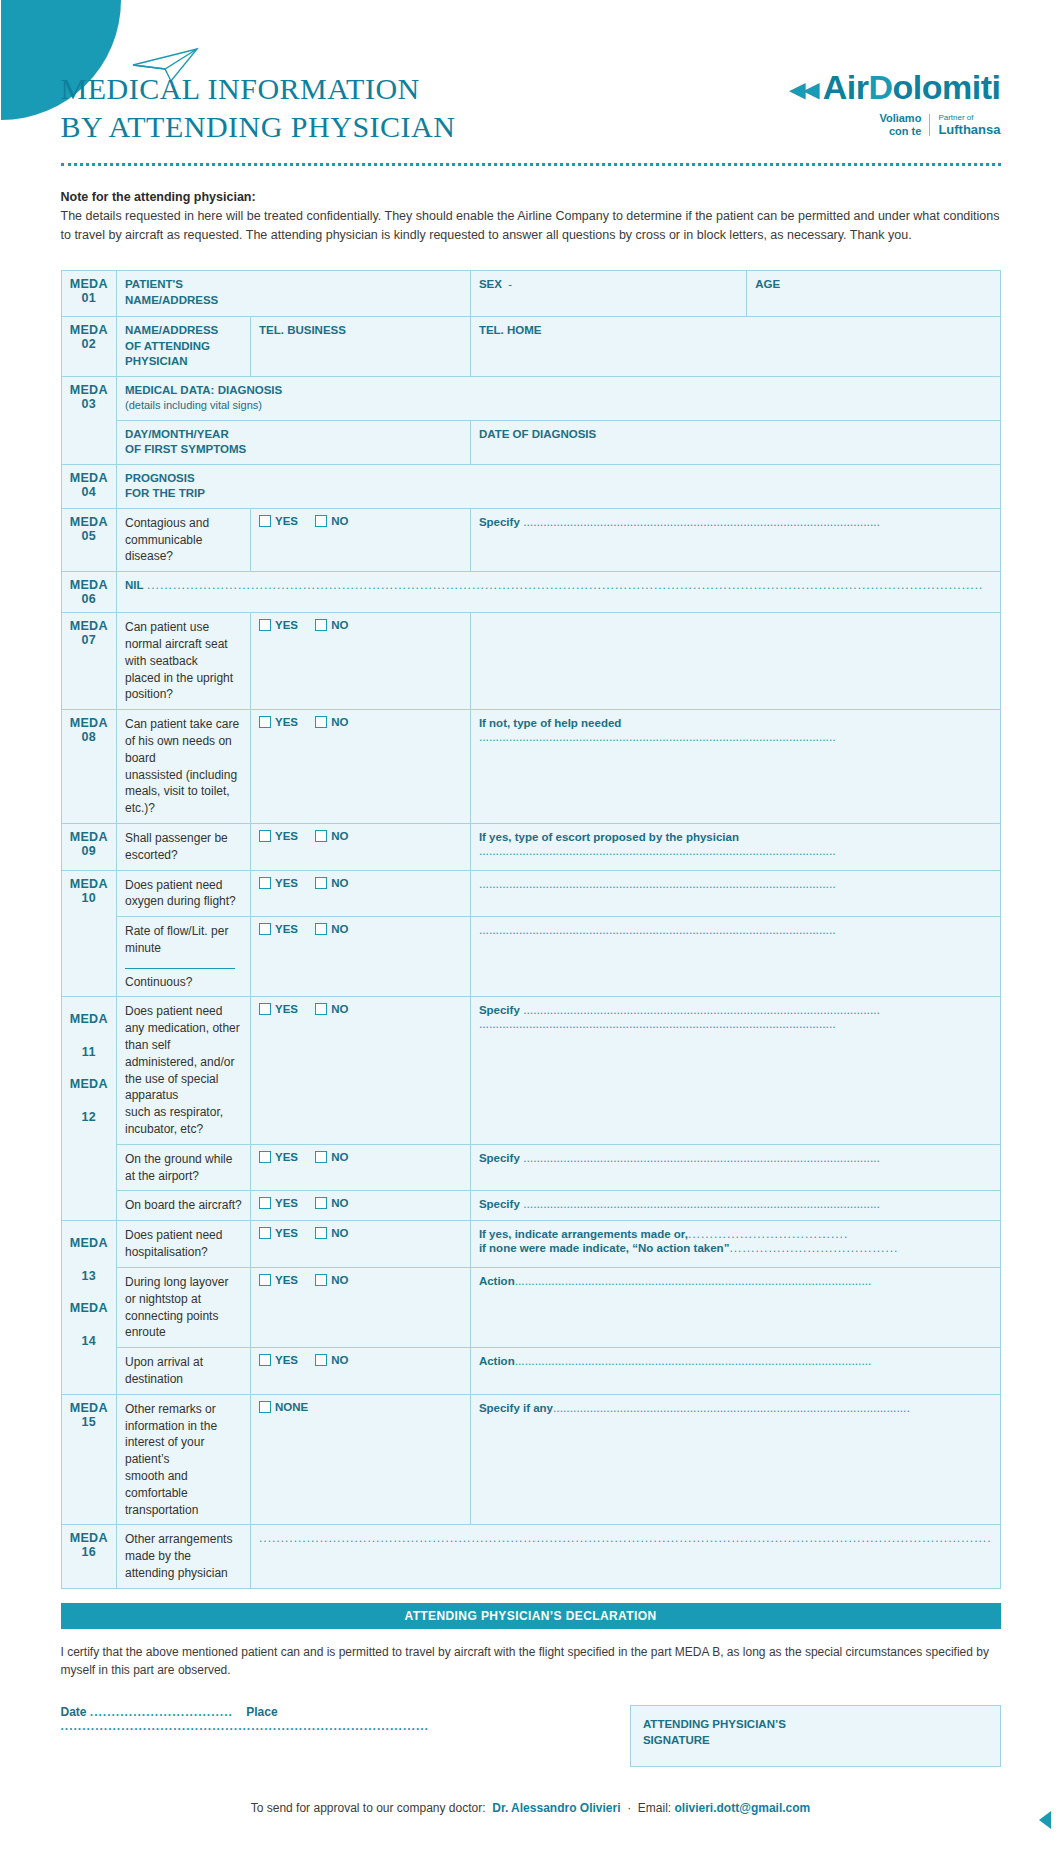◂◂AirDolomiti
Volìamo
con te
Partner of Lufthansa
MEDICAL INFORMATION
BY ATTENDING PHYSICIAN
Note for the attending physician:
The details requested in here will be treated confidentially. They should enable the Airline Company to determine if the patient can be permitted and under what conditions to travel by aircraft as requested. The attending physician is kindly requested to answer all questions by cross or in block letters, as necessary. Thank you.
| MEDA 01 | PATIENT'S NAME/ADDRESS | SEX - | AGE |
| MEDA 02 | NAME/ADDRESS OF ATTENDING PHYSICIAN | TEL. BUSINESS | TEL. HOME |
| MEDA 03 | MEDICAL DATA: DIAGNOSIS (details including vital signs) |
| DAY/MONTH/YEAR OF FIRST SYMPTOMS | DATE OF DIAGNOSIS |
| MEDA 04 | PROGNOSIS FOR THE TRIP |
| MEDA 05 | Contagious and communicable disease? | YES NO | Specify |
| MEDA 06 | NIL ................................................................................................................................................................................................. |
| MEDA 07 | Can patient use normal aircraft seat with seatback placed in the upright position? | YES NO | |
| MEDA 08 | Can patient take care of his own needs on board unassisted (including meals, visit to toilet, etc.)? | YES NO | If not, type of help needed |
| MEDA 09 | Shall passenger be escorted? | YES NO | If yes, type of escort proposed by the physician |
| MEDA 10 | Does patient need oxygen during flight? | YES NO | |
| Rate of flow/Lit. per minute Continuous? | YES NO | |
| MEDA 11 MEDA 12 | Does patient need any medication, other than self administered, and/or the use of special apparatus such as respirator, incubator, etc? | YES NO | Specify |
| On the ground while at the airport? | YES NO | Specify |
| On board the aircraft? | YES NO | Specify |
| MEDA 13 MEDA 14 | Does patient need hospitalisation? | YES NO | If yes, indicate arrangements made or, ..................................... if none were made indicate, “No action taken” ....................................... |
| During long layover or nightstop at connecting points enroute | YES NO | Action |
| Upon arrival at destination | YES NO | Action |
| MEDA 15 | Other remarks or information in the interest of your patient’s smooth and comfortable transportation | NONE | Specify if any |
| MEDA 16 | Other arrangements made by the attending physician | ......................................................................................................................................................................... |
ATTENDING PHYSICIAN’S DECLARATION
I certify that the above mentioned patient can and is permitted to travel by aircraft with the flight specified in the part MEDA B, as long as the special circumstances specified by myself in this part are observed.
Date ................................. Place.....................................................................................
ATTENDING PHYSICIAN’S
SIGNATURE
To send for approval to our company doctor: Dr. Alessandro Olivieri · Email: olivieri.dott@gmail.com